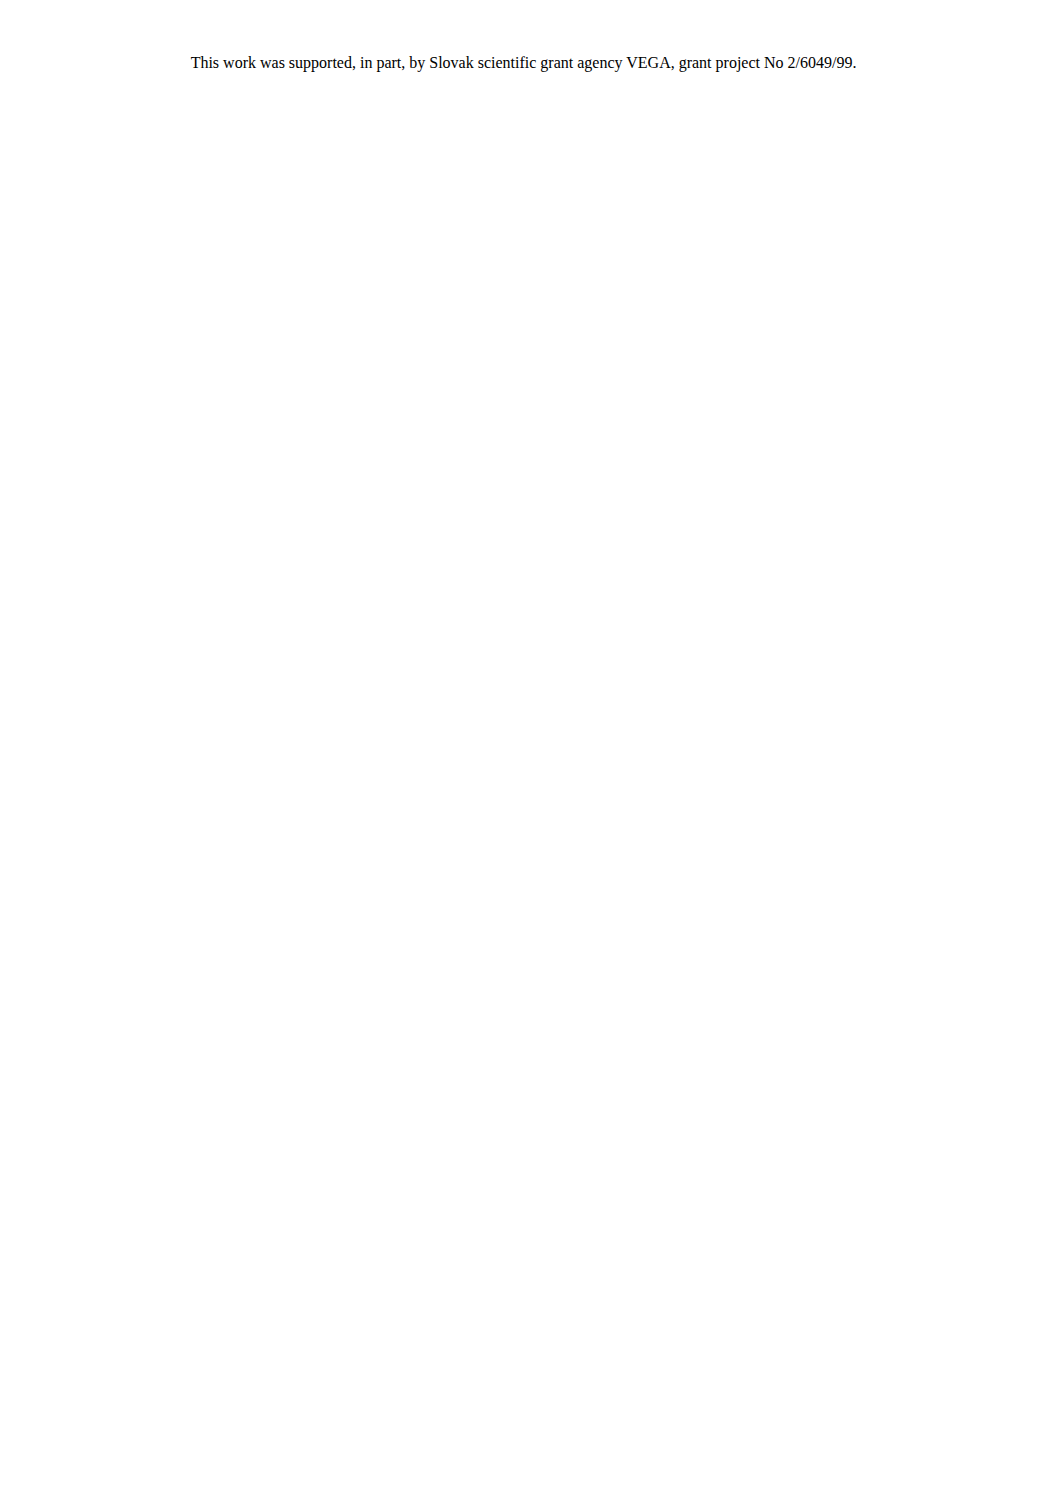This work was supported, in part, by Slovak scientific grant agency VEGA, grant project No 2/6049/99.